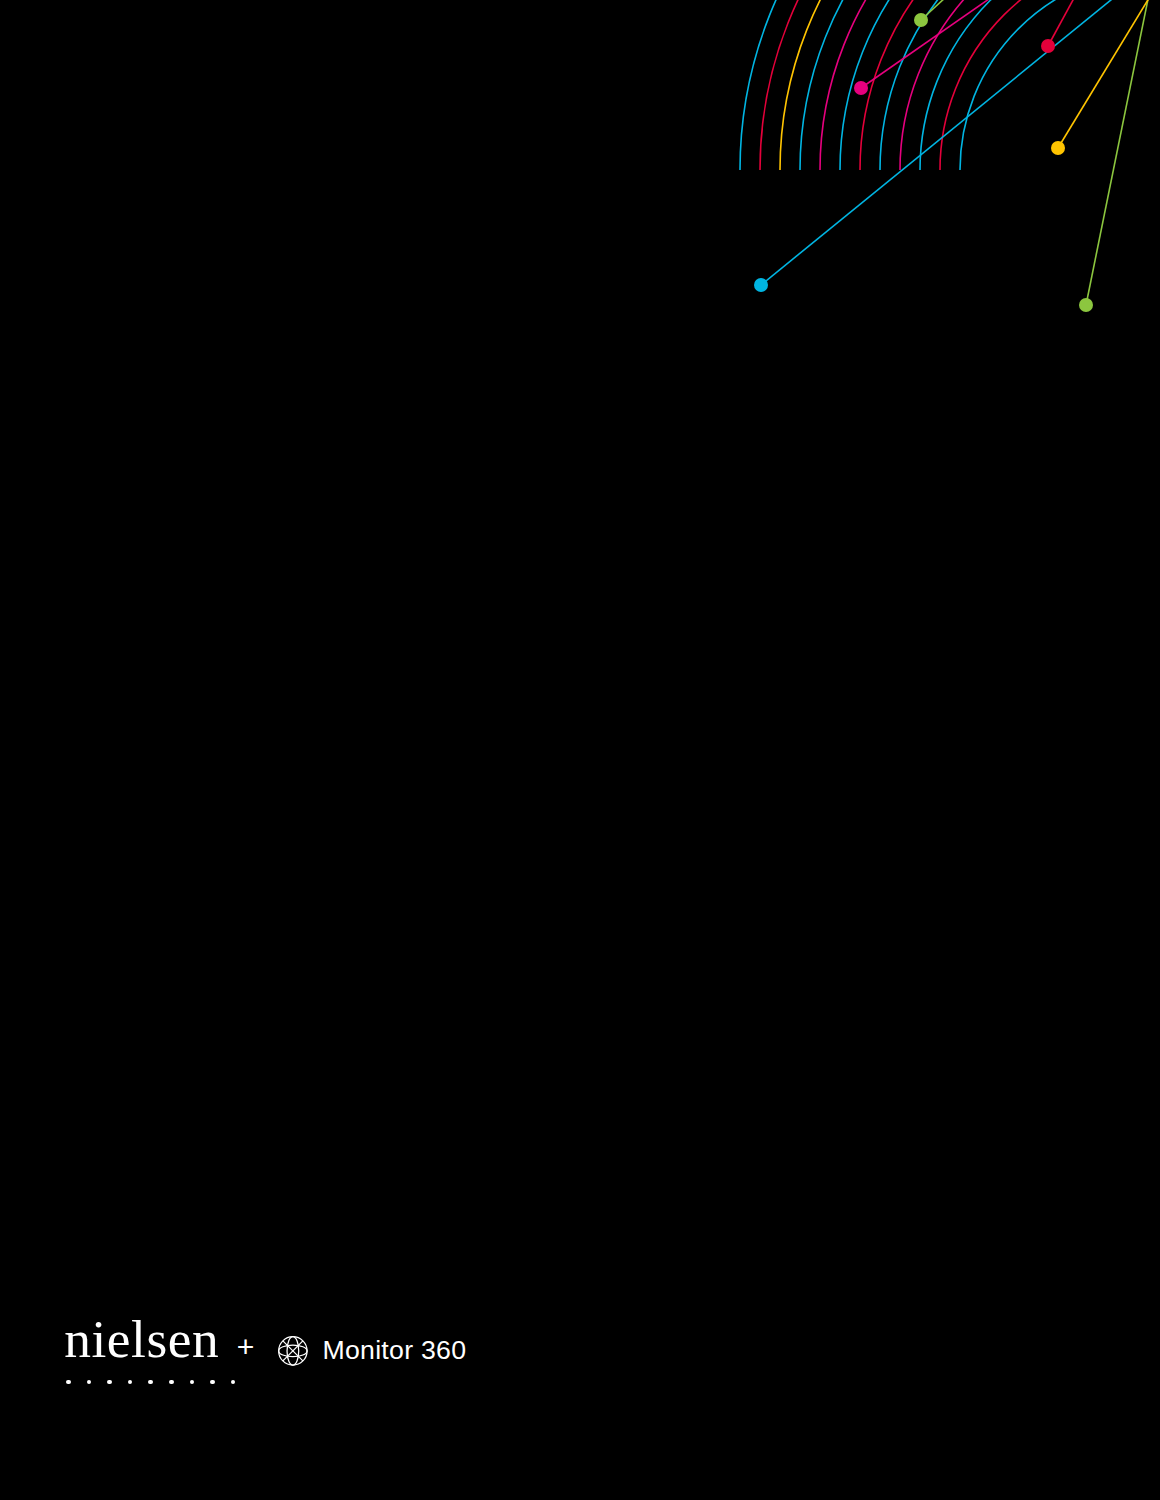nielsen
+
Monitor 360